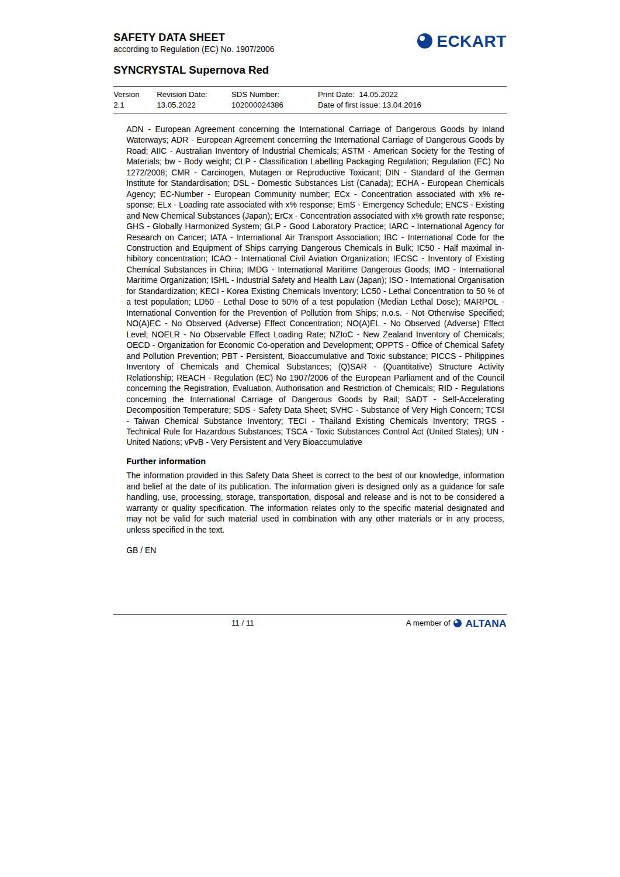SAFETY DATA SHEET
according to Regulation (EC) No. 1907/2006
ECKART
SYNCRYSTAL Supernova Red
| Version 2.1 | Revision Date: 13.05.2022 | SDS Number: 102000024386 | Print Date: 14.05.2022 Date of first issue: 13.04.2016 |
ADN - European Agreement concerning the International Carriage of Dangerous Goods by Inland Waterways; ADR - European Agreement concerning the International Carriage of Dangerous Goods by Road; AIIC - Australian Inventory of Industrial Chemicals; ASTM - American Society for the Testing of Materials; bw - Body weight; CLP - Classification Labelling Packaging Regulation; Regulation (EC) No 1272/2008; CMR - Carcinogen, Mutagen or Reproductive Toxicant; DIN - Standard of the German Institute for Standardisation; DSL - Domestic Substances List (Canada); ECHA - European Chemicals Agency; EC-Number - European Community number; ECx - Concentration associated with x% response; ELx - Loading rate associated with x% response; EmS - Emergency Schedule; ENCS - Existing and New Chemical Substances (Japan); ErCx - Concentration associated with x% growth rate response; GHS - Globally Harmonized System; GLP - Good Laboratory Practice; IARC - International Agency for Research on Cancer; IATA - International Air Transport Association; IBC - International Code for the Construction and Equipment of Ships carrying Dangerous Chemicals in Bulk; IC50 - Half maximal inhibitory concentration; ICAO - International Civil Aviation Organization; IECSC - Inventory of Existing Chemical Substances in China; IMDG - International Maritime Dangerous Goods; IMO - International Maritime Organization; ISHL - Industrial Safety and Health Law (Japan); ISO - International Organisation for Standardization; KECI - Korea Existing Chemicals Inventory; LC50 - Lethal Concentration to 50 % of a test population; LD50 - Lethal Dose to 50% of a test population (Median Lethal Dose); MARPOL - International Convention for the Prevention of Pollution from Ships; n.o.s. - Not Otherwise Specified; NO(A)EC - No Observed (Adverse) Effect Concentration; NO(A)EL - No Observed (Adverse) Effect Level; NOELR - No Observable Effect Loading Rate; NZIoC - New Zealand Inventory of Chemicals; OECD - Organization for Economic Co-operation and Development; OPPTS - Office of Chemical Safety and Pollution Prevention; PBT - Persistent, Bioaccumulative and Toxic substance; PICCS - Philippines Inventory of Chemicals and Chemical Substances; (Q)SAR - (Quantitative) Structure Activity Relationship; REACH - Regulation (EC) No 1907/2006 of the European Parliament and of the Council concerning the Registration, Evaluation, Authorisation and Restriction of Chemicals; RID - Regulations concerning the International Carriage of Dangerous Goods by Rail; SADT - Self-Accelerating Decomposition Temperature; SDS - Safety Data Sheet; SVHC - Substance of Very High Concern; TCSI - Taiwan Chemical Substance Inventory; TECI - Thailand Existing Chemicals Inventory; TRGS - Technical Rule for Hazardous Substances; TSCA - Toxic Substances Control Act (United States); UN - United Nations; vPvB - Very Persistent and Very Bioaccumulative
Further information
The information provided in this Safety Data Sheet is correct to the best of our knowledge, information and belief at the date of its publication. The information given is designed only as a guidance for safe handling, use, processing, storage, transportation, disposal and release and is not to be considered a warranty or quality specification. The information relates only to the specific material designated and may not be valid for such material used in combination with any other materials or in any process, unless specified in the text.
GB / EN
11 / 11 A member of ALTANA